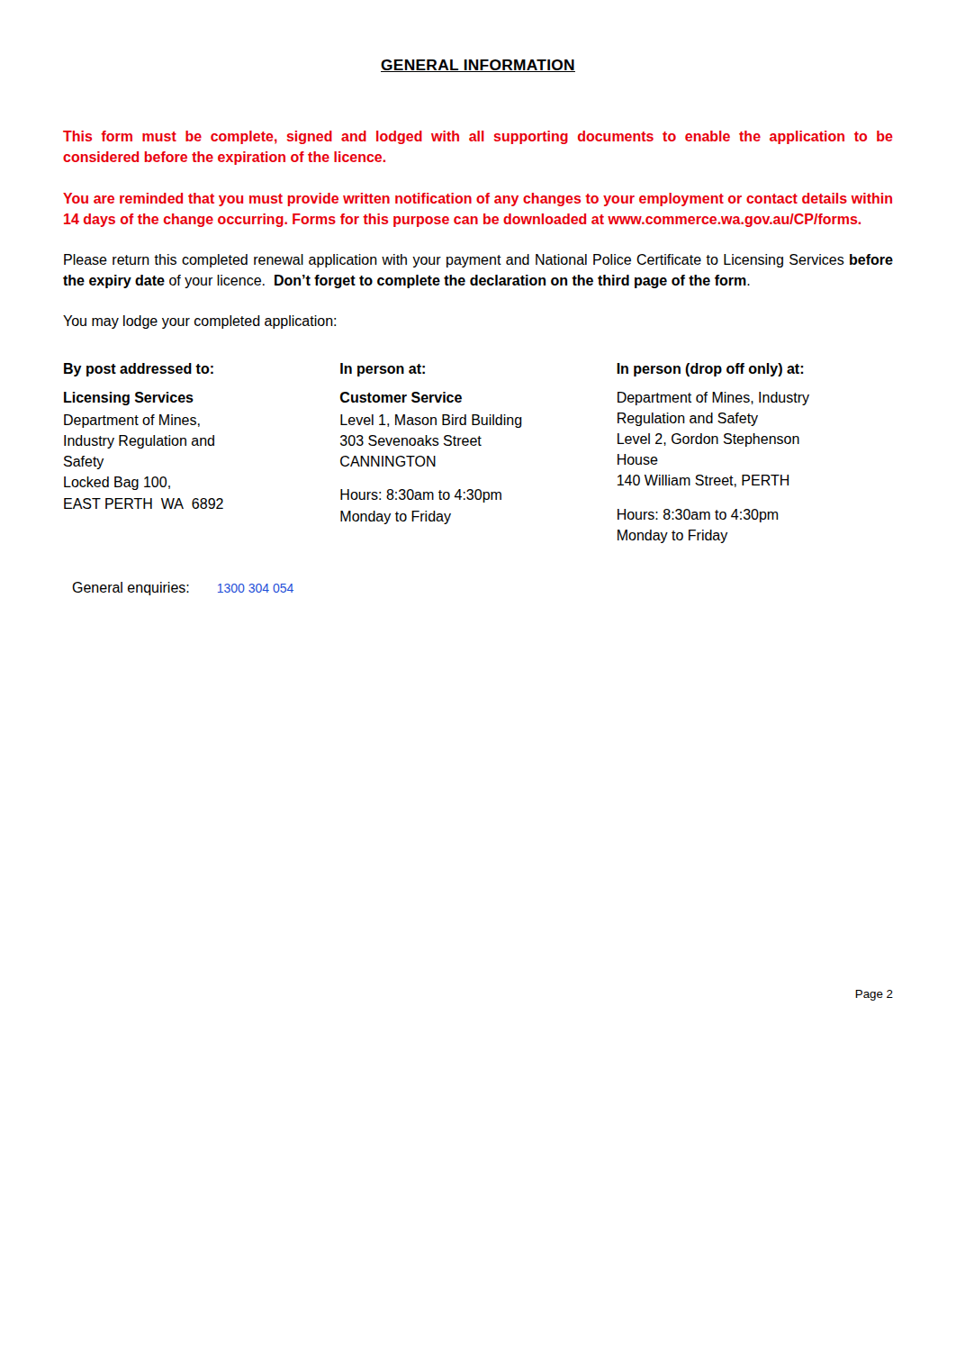GENERAL INFORMATION
This form must be complete, signed and lodged with all supporting documents to enable the application to be considered before the expiration of the licence.
You are reminded that you must provide written notification of any changes to your employment or contact details within 14 days of the change occurring. Forms for this purpose can be downloaded at www.commerce.wa.gov.au/CP/forms.
Please return this completed renewal application with your payment and National Police Certificate to Licensing Services before the expiry date of your licence. Don’t forget to complete the declaration on the third page of the form.
You may lodge your completed application:
| By post addressed to: Licensing Services Department of Mines, Industry Regulation and Safety Locked Bag 100, EAST PERTH WA 6892 | In person at: Customer Service Level 1, Mason Bird Building 303 Sevenoaks Street CANNINGTON Hours: 8:30am to 4:30pm Monday to Friday | In person (drop off only) at: Department of Mines, Industry Regulation and Safety Level 2, Gordon Stephenson House 140 William Street, PERTH Hours: 8:30am to 4:30pm Monday to Friday |
General enquiries: 1300 304 054
Page 2